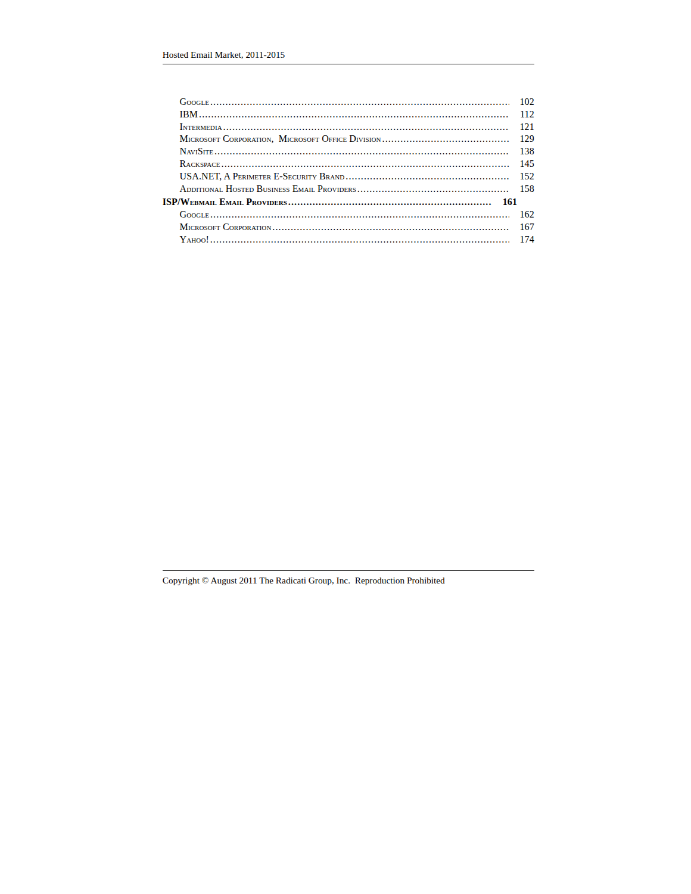Hosted Email Market, 2011-2015
Google 102
IBM 112
Intermedia 121
Microsoft Corporation, Microsoft Office Division 129
NaviSite 138
Rackspace 145
USA.NET, A Perimeter E-Security Brand 152
Additional Hosted Business Email Providers 158
ISP/Webmail Email Providers 161
Google 162
Microsoft Corporation 167
Yahoo! 174
Copyright © August 2011 The Radicati Group, Inc. Reproduction Prohibited